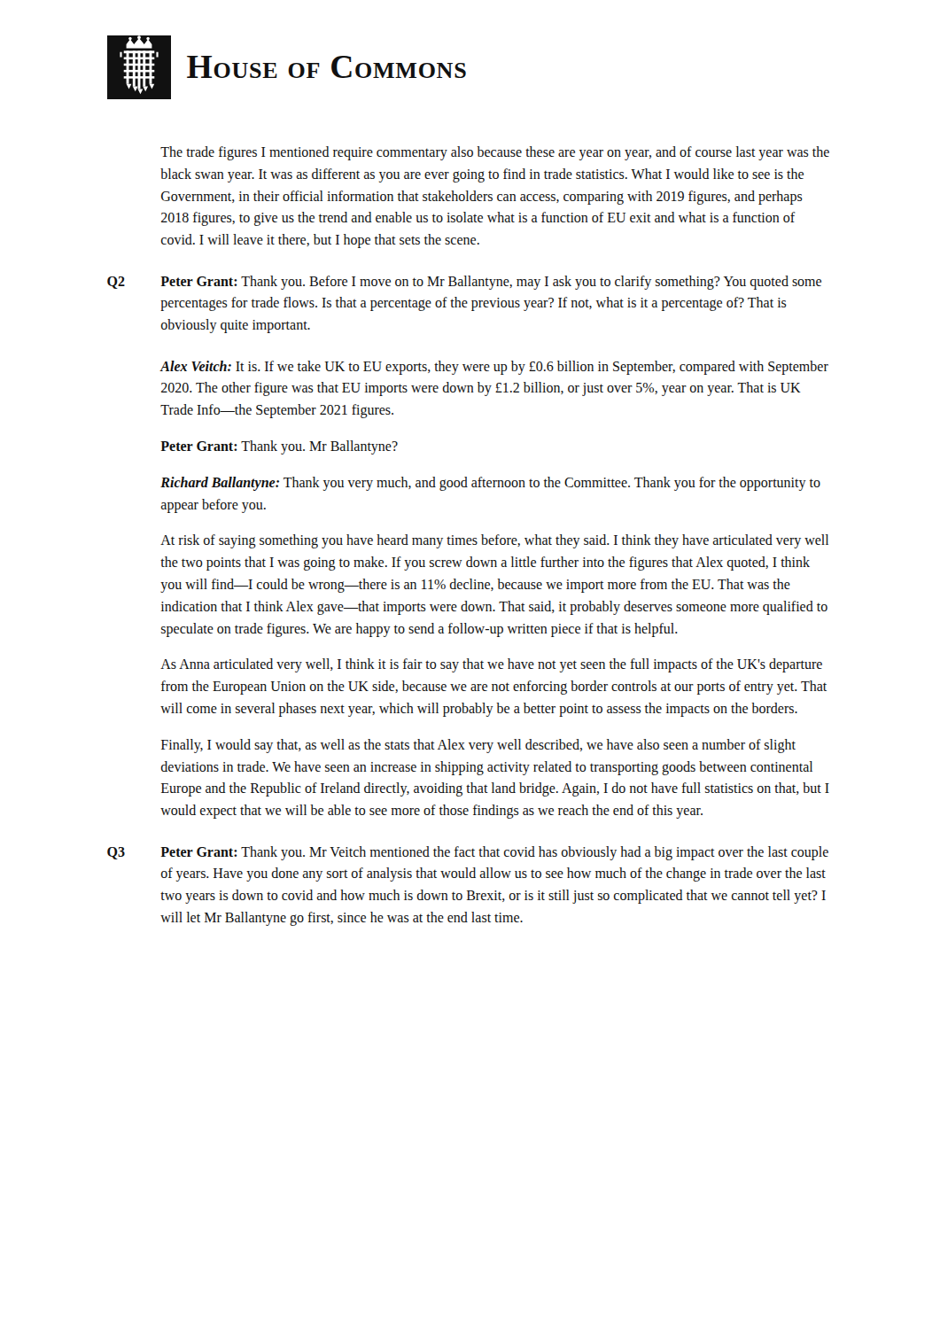House of Commons
The trade figures I mentioned require commentary also because these are year on year, and of course last year was the black swan year. It was as different as you are ever going to find in trade statistics. What I would like to see is the Government, in their official information that stakeholders can access, comparing with 2019 figures, and perhaps 2018 figures, to give us the trend and enable us to isolate what is a function of EU exit and what is a function of covid. I will leave it there, but I hope that sets the scene.
Q2
Peter Grant: Thank you. Before I move on to Mr Ballantyne, may I ask you to clarify something? You quoted some percentages for trade flows. Is that a percentage of the previous year? If not, what is it a percentage of? That is obviously quite important.
Alex Veitch: It is. If we take UK to EU exports, they were up by £0.6 billion in September, compared with September 2020. The other figure was that EU imports were down by £1.2 billion, or just over 5%, year on year. That is UK Trade Info—the September 2021 figures.
Peter Grant: Thank you. Mr Ballantyne?
Richard Ballantyne: Thank you very much, and good afternoon to the Committee. Thank you for the opportunity to appear before you.
At risk of saying something you have heard many times before, what they said. I think they have articulated very well the two points that I was going to make. If you screw down a little further into the figures that Alex quoted, I think you will find—I could be wrong—there is an 11% decline, because we import more from the EU. That was the indication that I think Alex gave—that imports were down. That said, it probably deserves someone more qualified to speculate on trade figures. We are happy to send a follow-up written piece if that is helpful.
As Anna articulated very well, I think it is fair to say that we have not yet seen the full impacts of the UK's departure from the European Union on the UK side, because we are not enforcing border controls at our ports of entry yet. That will come in several phases next year, which will probably be a better point to assess the impacts on the borders.
Finally, I would say that, as well as the stats that Alex very well described, we have also seen a number of slight deviations in trade. We have seen an increase in shipping activity related to transporting goods between continental Europe and the Republic of Ireland directly, avoiding that land bridge. Again, I do not have full statistics on that, but I would expect that we will be able to see more of those findings as we reach the end of this year.
Q3
Peter Grant: Thank you. Mr Veitch mentioned the fact that covid has obviously had a big impact over the last couple of years. Have you done any sort of analysis that would allow us to see how much of the change in trade over the last two years is down to covid and how much is down to Brexit, or is it still just so complicated that we cannot tell yet? I will let Mr Ballantyne go first, since he was at the end last time.